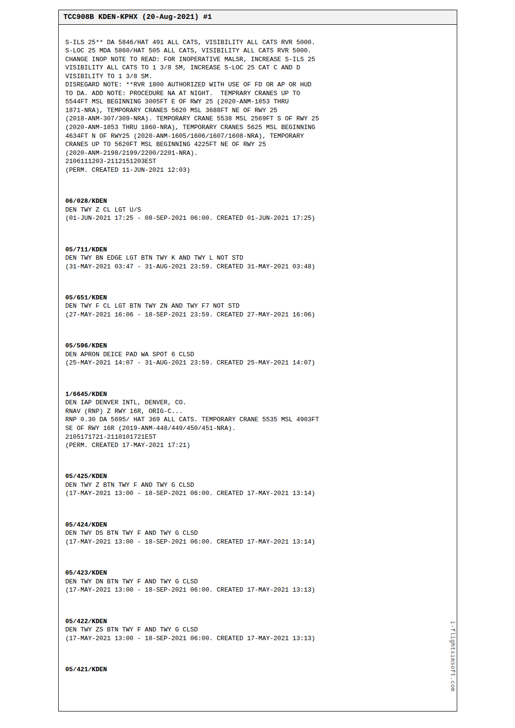TCC908B KDEN-KPHX (20-Aug-2021) #1
S-ILS 25** DA 5846/HAT 491 ALL CATS, VISIBILITY ALL CATS RVR 5000. S-LOC 25 MDA 5860/HAT 505 ALL CATS, VISIBILITY ALL CATS RVR 5000. CHANGE INOP NOTE TO READ: FOR INOPERATIVE MALSR, INCREASE S-ILS 25 VISIBILITY ALL CATS TO 1 3/8 SM, INCREASE S-LOC 25 CAT C AND D VISIBILITY TO 1 3/8 SM. DISREGARD NOTE: **RVR 1800 AUTHORIZED WITH USE OF FD OR AP OR HUD TO DA. ADD NOTE: PROCEDURE NA AT NIGHT. TEMPRARY CRANES UP TO 5544FT MSL BEGINNING 3005FT E OF RWY 25 (2020-ANM-1853 THRU 1871-NRA), TEMPORARY CRANES 5620 MSL 3688FT NE OF RWY 25 (2018-ANM-307/309-NRA). TEMPORARY CRANE 5538 MSL 2569FT S OF RWY 25 (2020-ANM-1853 THRU 1860-NRA), TEMPORARY CRANES 5625 MSL BEGINNING 4634FT N OF RWY25 (2020-ANM-1605/1606/1607/1608-NRA), TEMPORARY CRANES UP TO 5620FT MSL BEGINNING 4225FT NE OF RWY 25 (2020-ANM-2198/2199/2200/2201-NRA). 2106111203-2112151203EST (PERM. CREATED 11-JUN-2021 12:03)
06/028/KDEN DEN TWY Z CL LGT U/S (01-JUN-2021 17:25 - 08-SEP-2021 06:00. CREATED 01-JUN-2021 17:25)
05/711/KDEN DEN TWY BN EDGE LGT BTN TWY K AND TWY L NOT STD (31-MAY-2021 03:47 - 31-AUG-2021 23:59. CREATED 31-MAY-2021 03:48)
05/651/KDEN DEN TWY F CL LGT BTN TWY ZN AND TWY F7 NOT STD (27-MAY-2021 16:06 - 18-SEP-2021 23:59. CREATED 27-MAY-2021 16:06)
05/596/KDEN DEN APRON DEICE PAD WA SPOT 6 CLSD (25-MAY-2021 14:07 - 31-AUG-2021 23:59. CREATED 25-MAY-2021 14:07)
1/6645/KDEN DEN IAP DENVER INTL, DENVER, CO. RNAV (RNP) Z RWY 16R, ORIG-C... RNP 0.30 DA 5695/ HAT 369 ALL CATS. TEMPORARY CRANE 5535 MSL 4903FT SE OF RWY 16R (2019-ANM-448/449/450/451-NRA). 2105171721-2110101721EST (PERM. CREATED 17-MAY-2021 17:21)
05/425/KDEN DEN TWY Z BTN TWY F AND TWY G CLSD (17-MAY-2021 13:00 - 18-SEP-2021 06:00. CREATED 17-MAY-2021 13:14)
05/424/KDEN DEN TWY DS BTN TWY F AND TWY G CLSD (17-MAY-2021 13:00 - 18-SEP-2021 06:00. CREATED 17-MAY-2021 13:14)
05/423/KDEN DEN TWY DN BTN TWY F AND TWY G CLSD (17-MAY-2021 13:00 - 18-SEP-2021 06:00. CREATED 17-MAY-2021 13:13)
05/422/KDEN DEN TWY ZS BTN TWY F AND TWY G CLSD (17-MAY-2021 13:00 - 18-SEP-2021 06:00. CREATED 17-MAY-2021 13:13)
05/421/KDEN
i-flightsimsoft.com